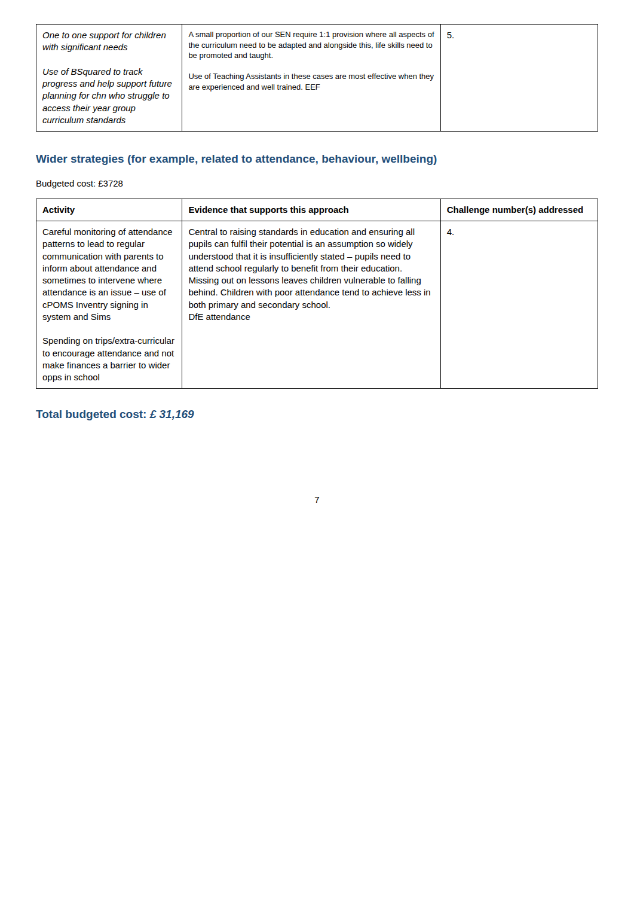| One to one support for children with significant needs Use of BSquared to track progress and help support future planning for chn who struggle to access their year group curriculum standards | A small proportion of our SEN require 1:1 provision where all aspects of the curriculum need to be adapted and alongside this, life skills need to be promoted and taught. Use of Teaching Assistants in these cases are most effective when they are experienced and well trained. EEF | 5. |
Wider strategies (for example, related to attendance, behaviour, wellbeing)
Budgeted cost: £3728
| Activity | Evidence that supports this approach | Challenge number(s) addressed |
| --- | --- | --- |
| Careful monitoring of attendance patterns to lead to regular communication with parents to inform about attendance and sometimes to intervene where attendance is an issue – use of cPOMS Inventry signing in system and Sims Spending on trips/extra-curricular to encourage attendance and not make finances a barrier to wider opps in school | Central to raising standards in education and ensuring all pupils can fulfil their potential is an assumption so widely understood that it is insufficiently stated – pupils need to attend school regularly to benefit from their education. Missing out on lessons leaves children vulnerable to falling behind. Children with poor attendance tend to achieve less in both primary and secondary school. DfE attendance | 4. |
Total budgeted cost: £ 31,169
7